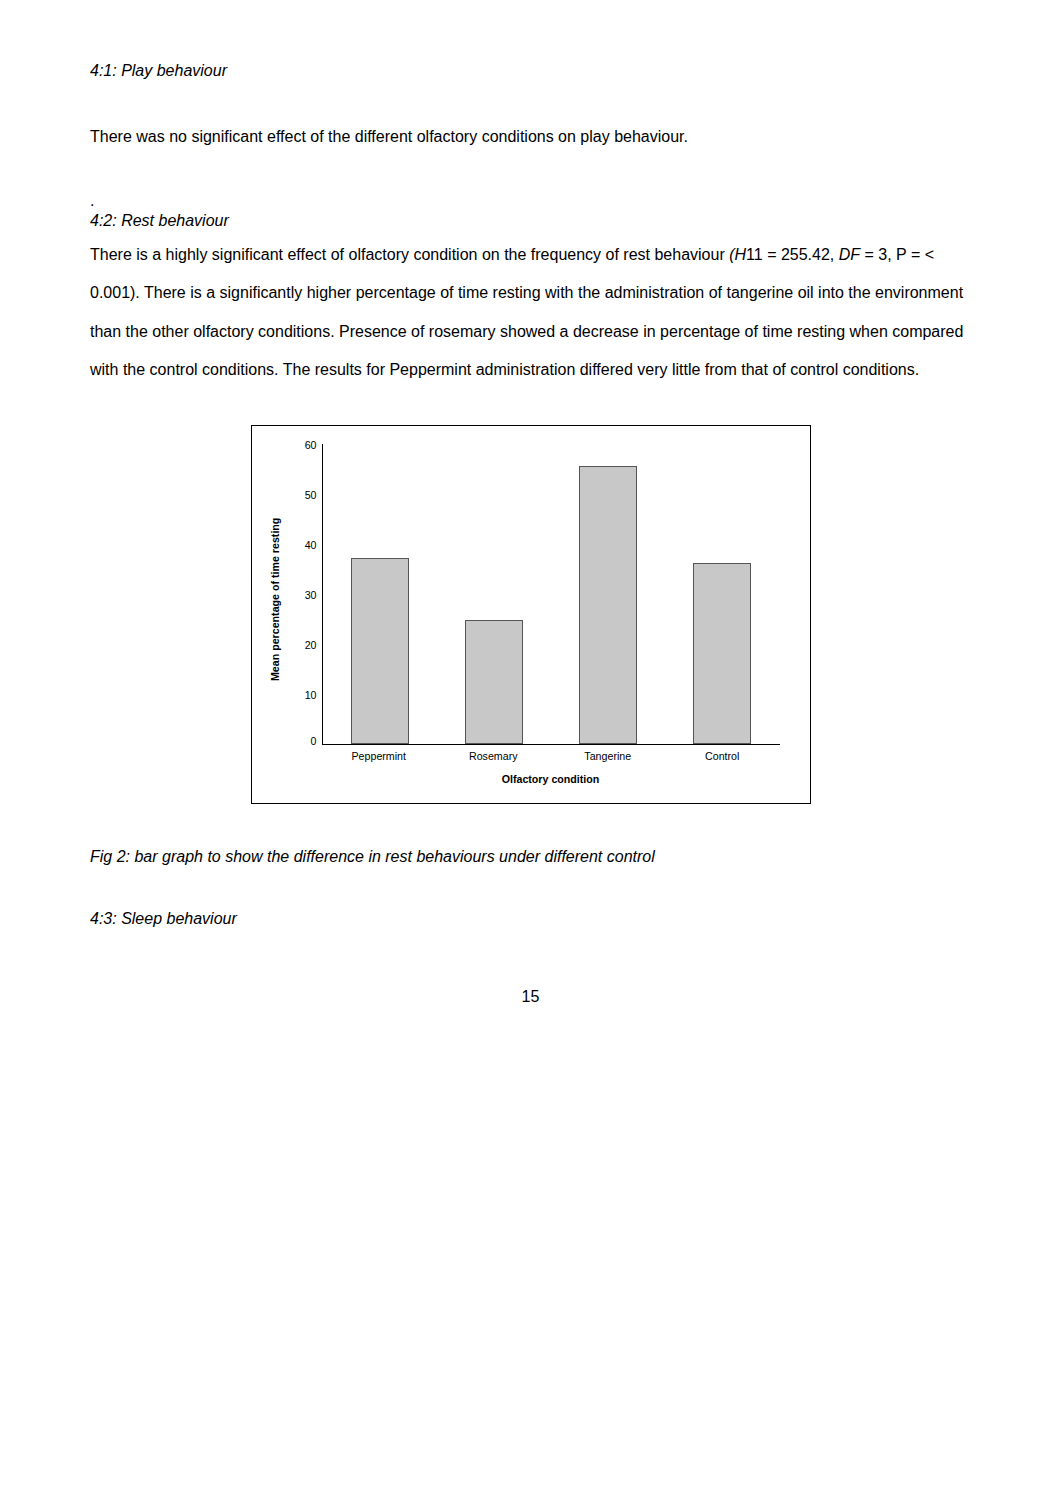4:1: Play behaviour
There was no significant effect of the different olfactory conditions on play behaviour.
.
4:2: Rest behaviour
There is a highly significant effect of olfactory condition on the frequency of rest behaviour (H11 = 255.42, DF = 3, P = < 0.001). There is a significantly higher percentage of time resting with the administration of tangerine oil into the environment than the other olfactory conditions. Presence of rosemary showed a decrease in percentage of time resting when compared with the control conditions. The results for Peppermint administration differed very little from that of control conditions.
Mean percentage of time resting
60 50 40 30 20 10 0
Peppermint Rosemary Tangerine Control
Olfactory condition
Fig 2: bar graph to show the difference in rest behaviours under different control
4:3: Sleep behaviour
15